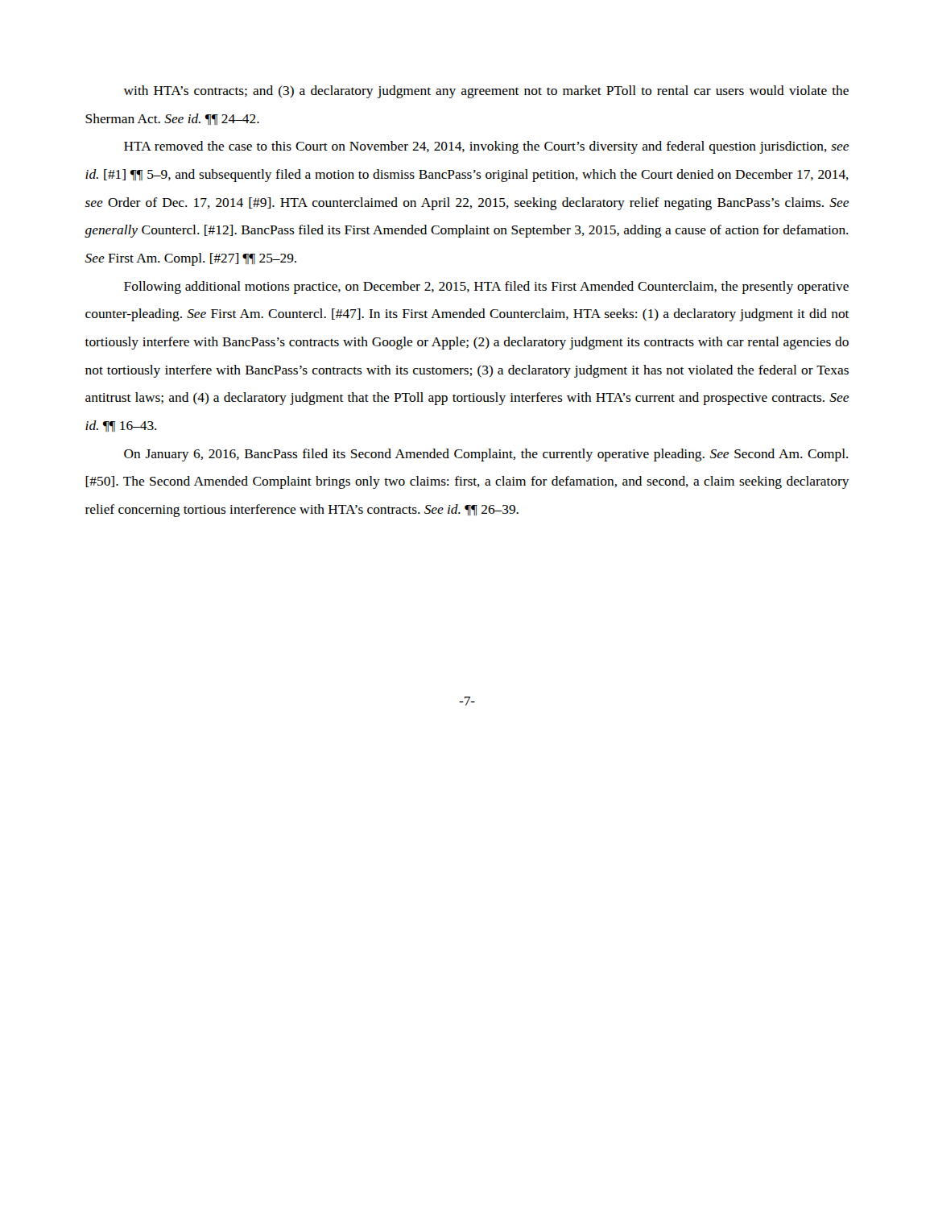with HTA’s contracts; and (3) a declaratory judgment any agreement not to market PToll to rental car users would violate the Sherman Act. See id. ¶¶ 24–42.
HTA removed the case to this Court on November 24, 2014, invoking the Court’s diversity and federal question jurisdiction, see id. [#1] ¶¶ 5–9, and subsequently filed a motion to dismiss BancPass’s original petition, which the Court denied on December 17, 2014, see Order of Dec. 17, 2014 [#9]. HTA counterclaimed on April 22, 2015, seeking declaratory relief negating BancPass’s claims. See generally Countercl. [#12]. BancPass filed its First Amended Complaint on September 3, 2015, adding a cause of action for defamation. See First Am. Compl. [#27] ¶¶ 25–29.
Following additional motions practice, on December 2, 2015, HTA filed its First Amended Counterclaim, the presently operative counter-pleading. See First Am. Countercl. [#47]. In its First Amended Counterclaim, HTA seeks: (1) a declaratory judgment it did not tortiously interfere with BancPass’s contracts with Google or Apple; (2) a declaratory judgment its contracts with car rental agencies do not tortiously interfere with BancPass’s contracts with its customers; (3) a declaratory judgment it has not violated the federal or Texas antitrust laws; and (4) a declaratory judgment that the PToll app tortiously interferes with HTA’s current and prospective contracts. See id. ¶¶ 16–43.
On January 6, 2016, BancPass filed its Second Amended Complaint, the currently operative pleading. See Second Am. Compl. [#50]. The Second Amended Complaint brings only two claims: first, a claim for defamation, and second, a claim seeking declaratory relief concerning tortious interference with HTA’s contracts. See id. ¶¶ 26–39.
-7-